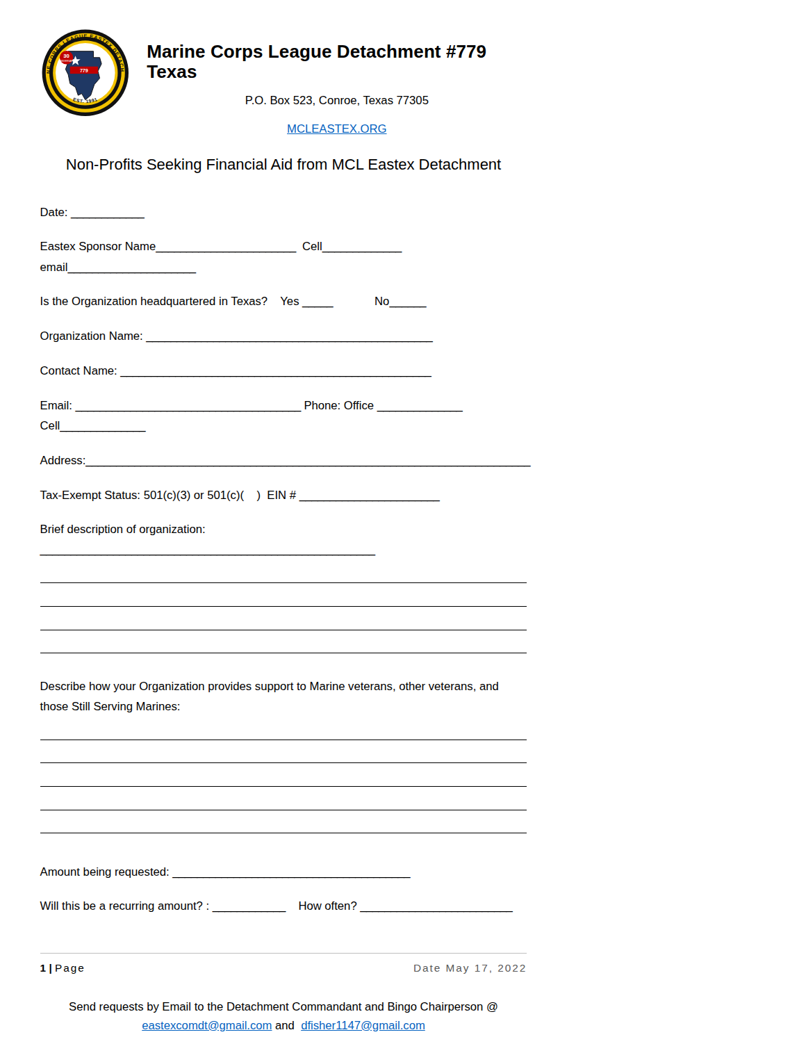779 MARINE CORPS LEAGUE EASTEX DETACHMENT EST. 1991 30 ANNIVERSARY
Marine Corps League Detachment #779 Texas
P.O. Box 523, Conroe, Texas 77305
MCLEASTEX.ORG
Non-Profits Seeking Financial Aid from MCL Eastex Detachment
Date: ____________
Eastex Sponsor Name_______________________ Cell_____________ email_____________________
Is the Organization headquartered in Texas? Yes _____ No______
Organization Name: _______________________________________________
Contact Name: ___________________________________________________
Email: _____________________________________ Phone: Office ______________ Cell______________
Address:_________________________________________________________________________
Tax-Exempt Status: 501(c)(3) or 501(c)( ) EIN # _______________________
Brief description of organization: _______________________________________________________
Describe how your Organization provides support to Marine veterans, other veterans, and those Still Serving Marines:
Amount being requested: _______________________________________
Will this be a recurring amount? : ____________ How often? _________________________
1 | Page
Date May 17, 2022
Send requests by Email to the Detachment Commandant and Bingo Chairperson @
eastexcomdt@gmail.com and dfisher1147@gmail.com